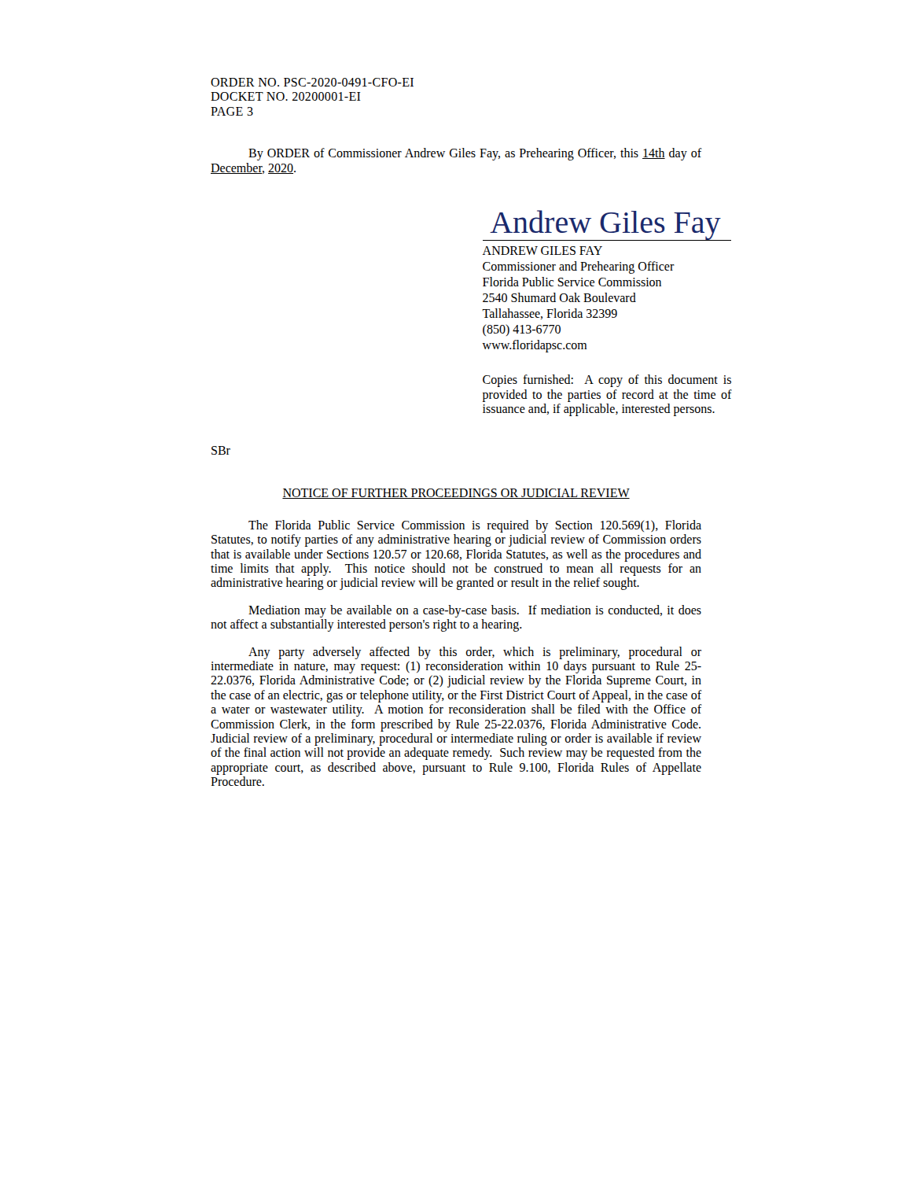ORDER NO. PSC-2020-0491-CFO-EI
DOCKET NO. 20200001-EI
PAGE 3
By ORDER of Commissioner Andrew Giles Fay, as Prehearing Officer, this 14th day of December, 2020.
Andrew Giles Fay
ANDREW GILES FAY
Commissioner and Prehearing Officer
Florida Public Service Commission
2540 Shumard Oak Boulevard
Tallahassee, Florida 32399
(850) 413-6770
www.floridapsc.com
Copies furnished: A copy of this document is provided to the parties of record at the time of issuance and, if applicable, interested persons.
SBr
NOTICE OF FURTHER PROCEEDINGS OR JUDICIAL REVIEW
The Florida Public Service Commission is required by Section 120.569(1), Florida Statutes, to notify parties of any administrative hearing or judicial review of Commission orders that is available under Sections 120.57 or 120.68, Florida Statutes, as well as the procedures and time limits that apply. This notice should not be construed to mean all requests for an administrative hearing or judicial review will be granted or result in the relief sought.
Mediation may be available on a case-by-case basis. If mediation is conducted, it does not affect a substantially interested person's right to a hearing.
Any party adversely affected by this order, which is preliminary, procedural or intermediate in nature, may request: (1) reconsideration within 10 days pursuant to Rule 25-22.0376, Florida Administrative Code; or (2) judicial review by the Florida Supreme Court, in the case of an electric, gas or telephone utility, or the First District Court of Appeal, in the case of a water or wastewater utility. A motion for reconsideration shall be filed with the Office of Commission Clerk, in the form prescribed by Rule 25-22.0376, Florida Administrative Code. Judicial review of a preliminary, procedural or intermediate ruling or order is available if review of the final action will not provide an adequate remedy. Such review may be requested from the appropriate court, as described above, pursuant to Rule 9.100, Florida Rules of Appellate Procedure.